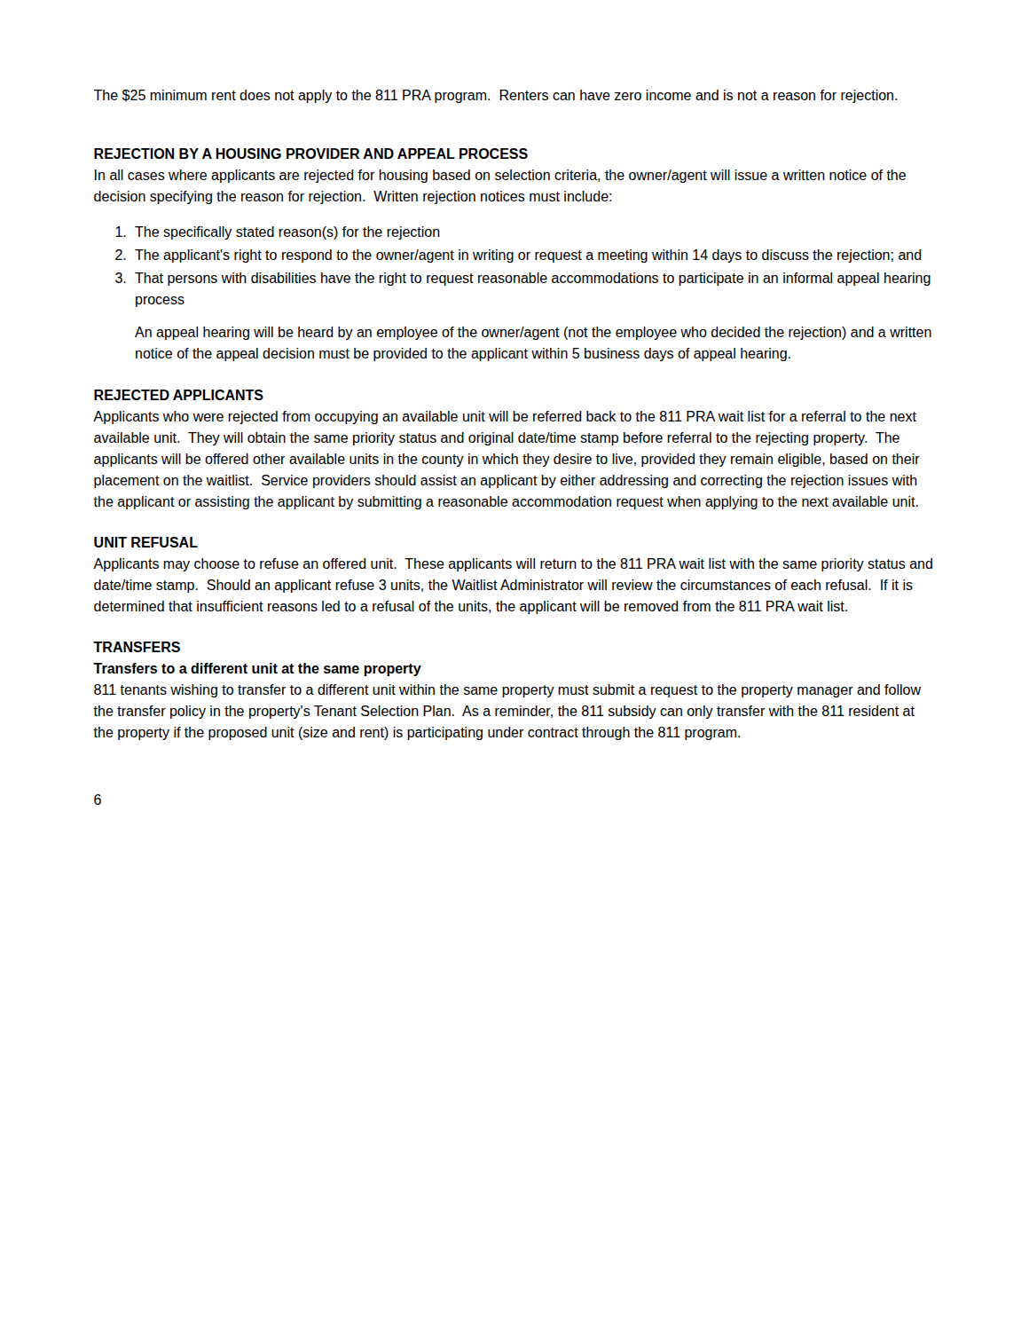The $25 minimum rent does not apply to the 811 PRA program. Renters can have zero income and is not a reason for rejection.
Rejection by a Housing Provider and Appeal Process
In all cases where applicants are rejected for housing based on selection criteria, the owner/agent will issue a written notice of the decision specifying the reason for rejection. Written rejection notices must include:
The specifically stated reason(s) for the rejection
The applicant's right to respond to the owner/agent in writing or request a meeting within 14 days to discuss the rejection; and
That persons with disabilities have the right to request reasonable accommodations to participate in an informal appeal hearing process
An appeal hearing will be heard by an employee of the owner/agent (not the employee who decided the rejection) and a written notice of the appeal decision must be provided to the applicant within 5 business days of appeal hearing.
Rejected Applicants
Applicants who were rejected from occupying an available unit will be referred back to the 811 PRA wait list for a referral to the next available unit. They will obtain the same priority status and original date/time stamp before referral to the rejecting property. The applicants will be offered other available units in the county in which they desire to live, provided they remain eligible, based on their placement on the waitlist. Service providers should assist an applicant by either addressing and correcting the rejection issues with the applicant or assisting the applicant by submitting a reasonable accommodation request when applying to the next available unit.
Unit Refusal
Applicants may choose to refuse an offered unit. These applicants will return to the 811 PRA wait list with the same priority status and date/time stamp. Should an applicant refuse 3 units, the Waitlist Administrator will review the circumstances of each refusal. If it is determined that insufficient reasons led to a refusal of the units, the applicant will be removed from the 811 PRA wait list.
Transfers
Transfers to a different unit at the same property
811 tenants wishing to transfer to a different unit within the same property must submit a request to the property manager and follow the transfer policy in the property's Tenant Selection Plan. As a reminder, the 811 subsidy can only transfer with the 811 resident at the property if the proposed unit (size and rent) is participating under contract through the 811 program.
6